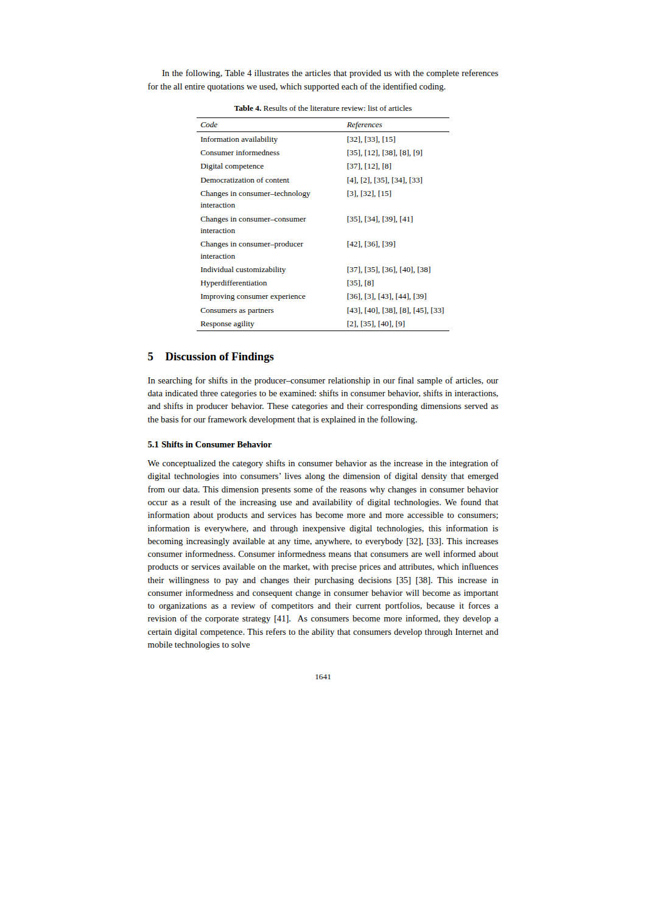In the following, Table 4 illustrates the articles that provided us with the complete references for the all entire quotations we used, which supported each of the identified coding.
Table 4. Results of the literature review: list of articles
| Code | References |
| --- | --- |
| Information availability | [32], [33], [15] |
| Consumer informedness | [35], [12], [38], [8], [9] |
| Digital competence | [37], [12], [8] |
| Democratization of content | [4], [2], [35], [34], [33] |
| Changes in consumer–technology interaction | [3], [32], [15] |
| Changes in consumer–consumer interaction | [35], [34], [39], [41] |
| Changes in consumer–producer interaction | [42], [36], [39] |
| Individual customizability | [37], [35], [36], [40], [38] |
| Hyperdifferentiation | [35], [8] |
| Improving consumer experience | [36], [3], [43], [44], [39] |
| Consumers as partners | [43], [40], [38], [8], [45], [33] |
| Response agility | [2], [35], [40], [9] |
5 Discussion of Findings
In searching for shifts in the producer–consumer relationship in our final sample of articles, our data indicated three categories to be examined: shifts in consumer behavior, shifts in interactions, and shifts in producer behavior. These categories and their corresponding dimensions served as the basis for our framework development that is explained in the following.
5.1 Shifts in Consumer Behavior
We conceptualized the category shifts in consumer behavior as the increase in the integration of digital technologies into consumers’ lives along the dimension of digital density that emerged from our data. This dimension presents some of the reasons why changes in consumer behavior occur as a result of the increasing use and availability of digital technologies. We found that information about products and services has become more and more accessible to consumers; information is everywhere, and through inexpensive digital technologies, this information is becoming increasingly available at any time, anywhere, to everybody [32], [33]. This increases consumer informedness. Consumer informedness means that consumers are well informed about products or services available on the market, with precise prices and attributes, which influences their willingness to pay and changes their purchasing decisions [35] [38]. This increase in consumer informedness and consequent change in consumer behavior will become as important to organizations as a review of competitors and their current portfolios, because it forces a revision of the corporate strategy [41]. As consumers become more informed, they develop a certain digital competence. This refers to the ability that consumers develop through Internet and mobile technologies to solve
1641